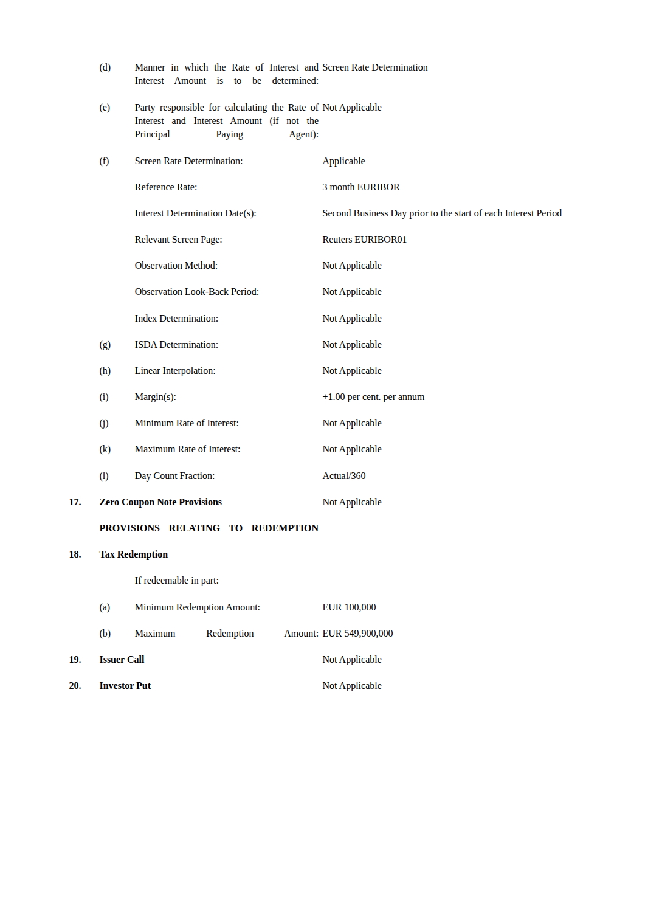| | (d) | Manner in which the Rate of Interest and Interest Amount is to be determined: | Screen Rate Determination |
| | (e) | Party responsible for calculating the Rate of Interest and Interest Amount (if not the Principal Paying Agent): | Not Applicable |
| | (f) | Screen Rate Determination: | Applicable |
| | | Reference Rate: | 3 month EURIBOR |
| | | Interest Determination Date(s): | Second Business Day prior to the start of each Interest Period |
| | | Relevant Screen Page: | Reuters EURIBOR01 |
| | | Observation Method: | Not Applicable |
| | | Observation Look-Back Period: | Not Applicable |
| | | Index Determination: | Not Applicable |
| | (g) | ISDA Determination: | Not Applicable |
| | (h) | Linear Interpolation: | Not Applicable |
| | (i) | Margin(s): | +1.00 per cent. per annum |
| | (j) | Minimum Rate of Interest: | Not Applicable |
| | (k) | Maximum Rate of Interest: | Not Applicable |
| | (l) | Day Count Fraction: | Actual/360 |
| 17. | Zero Coupon Note Provisions | Not Applicable |
| | PROVISIONS RELATING TO REDEMPTION | |
| 18. | Tax Redemption | |
| | If redeemable in part: | |
| | (a) | Minimum Redemption Amount: | EUR 100,000 |
| | (b) | Maximum Redemption Amount: | EUR 549,900,000 |
| 19. | Issuer Call | Not Applicable |
| 20. | Investor Put | Not Applicable |